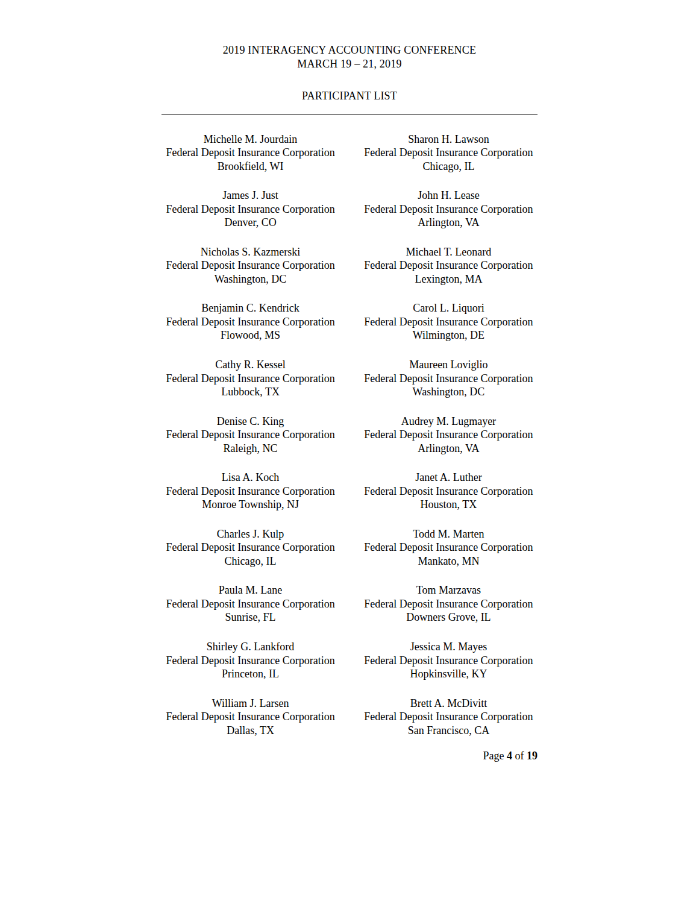2019 INTERAGENCY ACCOUNTING CONFERENCE
MARCH 19 – 21, 2019
PARTICIPANT LIST
Michelle M. Jourdain Federal Deposit Insurance Corporation Brookfield, WI
James J. Just Federal Deposit Insurance Corporation Denver, CO
Nicholas S. Kazmerski Federal Deposit Insurance Corporation Washington, DC
Benjamin C. Kendrick Federal Deposit Insurance Corporation Flowood, MS
Cathy R. Kessel Federal Deposit Insurance Corporation Lubbock, TX
Denise C. King Federal Deposit Insurance Corporation Raleigh, NC
Lisa A. Koch Federal Deposit Insurance Corporation Monroe Township, NJ
Charles J. Kulp Federal Deposit Insurance Corporation Chicago, IL
Paula M. Lane Federal Deposit Insurance Corporation Sunrise, FL
Shirley G. Lankford Federal Deposit Insurance Corporation Princeton, IL
William J. Larsen Federal Deposit Insurance Corporation Dallas, TX
Sharon H. Lawson Federal Deposit Insurance Corporation Chicago, IL
John H. Lease Federal Deposit Insurance Corporation Arlington, VA
Michael T. Leonard Federal Deposit Insurance Corporation Lexington, MA
Carol L. Liquori Federal Deposit Insurance Corporation Wilmington, DE
Maureen Loviglio Federal Deposit Insurance Corporation Washington, DC
Audrey M. Lugmayer Federal Deposit Insurance Corporation Arlington, VA
Janet A. Luther Federal Deposit Insurance Corporation Houston, TX
Todd M. Marten Federal Deposit Insurance Corporation Mankato, MN
Tom Marzavas Federal Deposit Insurance Corporation Downers Grove, IL
Jessica M. Mayes Federal Deposit Insurance Corporation Hopkinsville, KY
Brett A. McDivitt Federal Deposit Insurance Corporation San Francisco, CA
Page 4 of 19